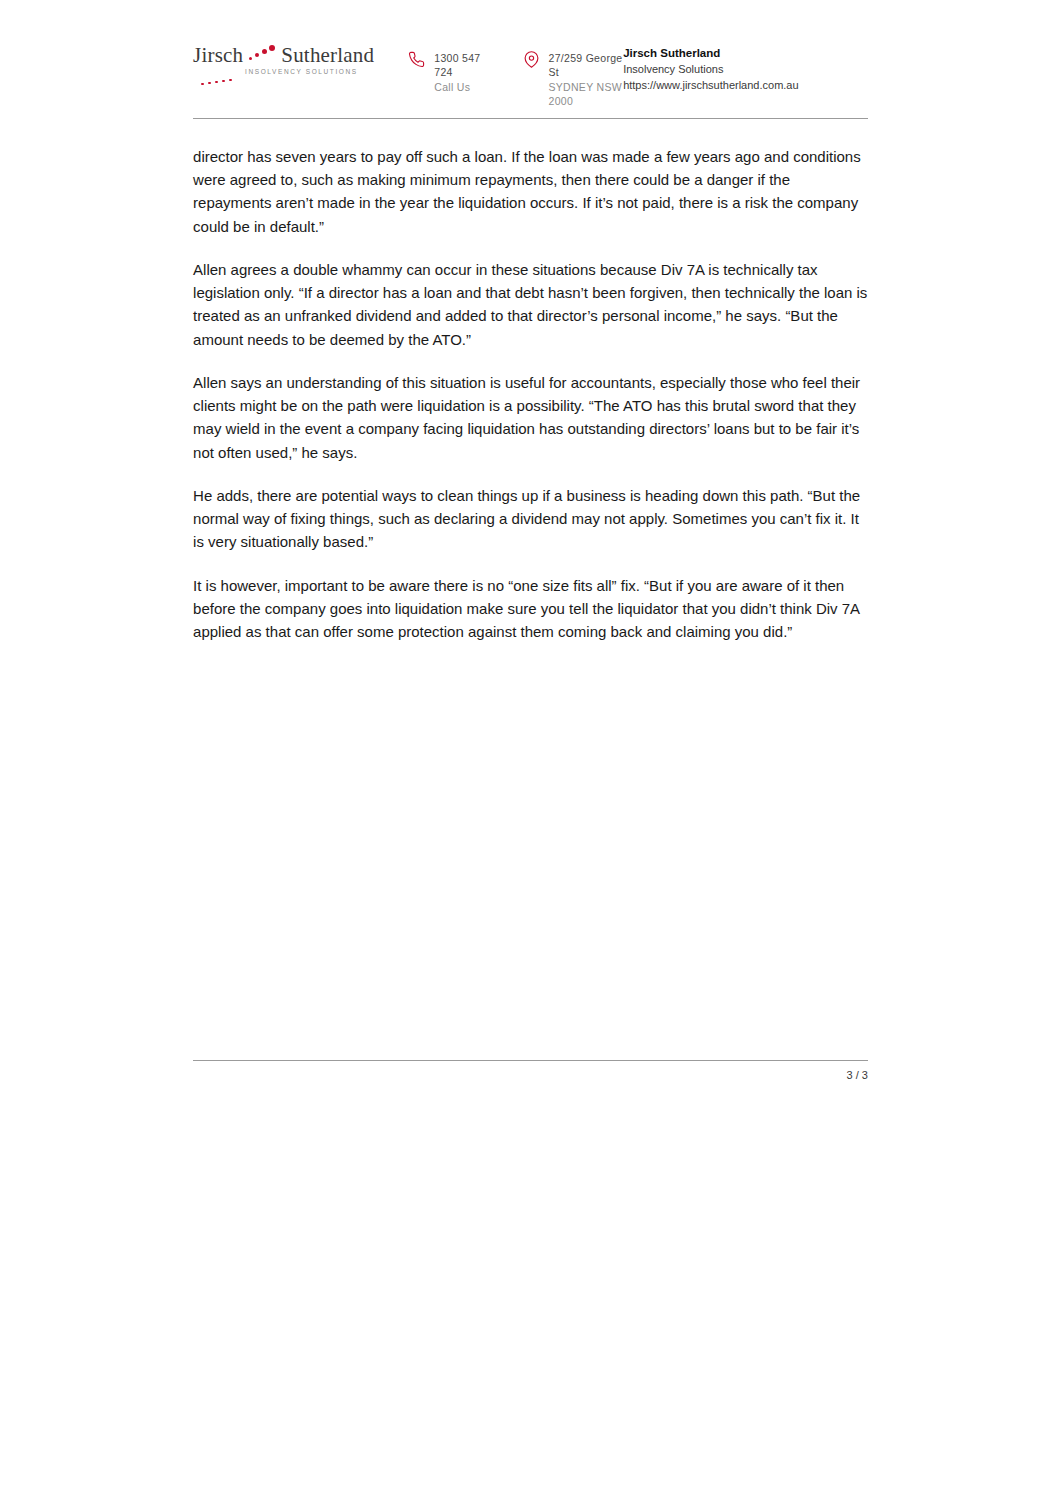Jirsch Sutherland
Insolvency Solutions
1300 547 724
Call Us
27/259 George St
SYDNEY NSW 2000
Jirsch Sutherland
Insolvency Solutions
https://www.jirschsutherland.com.au
director has seven years to pay off such a loan. If the loan was made a few years ago and conditions were agreed to, such as making minimum repayments, then there could be a danger if the repayments aren’t made in the year the liquidation occurs. If it’s not paid, there is a risk the company could be in default.”
Allen agrees a double whammy can occur in these situations because Div 7A is technically tax legislation only. “If a director has a loan and that debt hasn’t been forgiven, then technically the loan is treated as an unfranked dividend and added to that director’s personal income,” he says. “But the amount needs to be deemed by the ATO.”
Allen says an understanding of this situation is useful for accountants, especially those who feel their clients might be on the path were liquidation is a possibility. “The ATO has this brutal sword that they may wield in the event a company facing liquidation has outstanding directors’ loans but to be fair it’s not often used,” he says.
He adds, there are potential ways to clean things up if a business is heading down this path. “But the normal way of fixing things, such as declaring a dividend may not apply. Sometimes you can’t fix it. It is very situationally based.”
It is however, important to be aware there is no “one size fits all” fix. “But if you are aware of it then before the company goes into liquidation make sure you tell the liquidator that you didn’t think Div 7A applied as that can offer some protection against them coming back and claiming you did.”
3 / 3